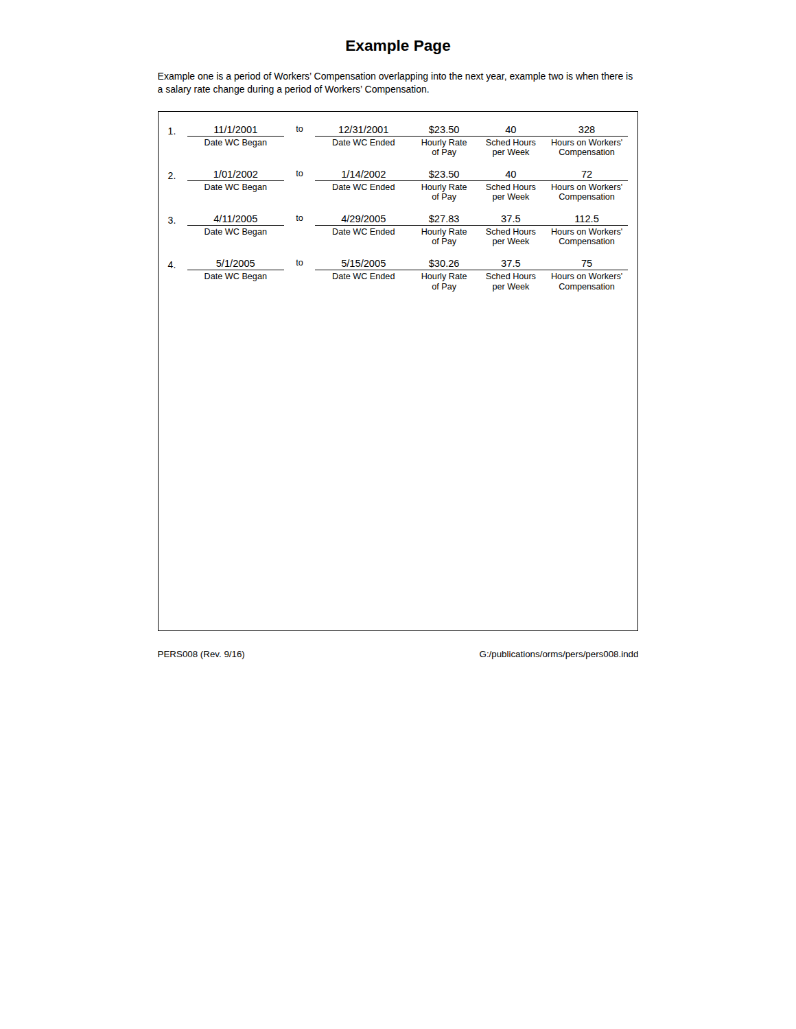Example Page
Example one is a period of Workers’ Compensation overlapping into the next year, example two is when there is a salary rate change during a period of Workers’ Compensation.
| 1. | 11/1/2001 Date WC Began | to | 12/31/2001 Date WC Ended | $23.50 Hourly Rate of Pay | 40 Sched Hours per Week | 328 Hours on Workers' Compensation |
| 2. | 1/01/2002 Date WC Began | to | 1/14/2002 Date WC Ended | $23.50 Hourly Rate of Pay | 40 Sched Hours per Week | 72 Hours on Workers' Compensation |
| 3. | 4/11/2005 Date WC Began | to | 4/29/2005 Date WC Ended | $27.83 Hourly Rate of Pay | 37.5 Sched Hours per Week | 112.5 Hours on Workers' Compensation |
| 4. | 5/1/2005 Date WC Began | to | 5/15/2005 Date WC Ended | $30.26 Hourly Rate of Pay | 37.5 Sched Hours per Week | 75 Hours on Workers' Compensation |
PERS008 (Rev. 9/16) G:/publications/orms/pers/pers008.indd